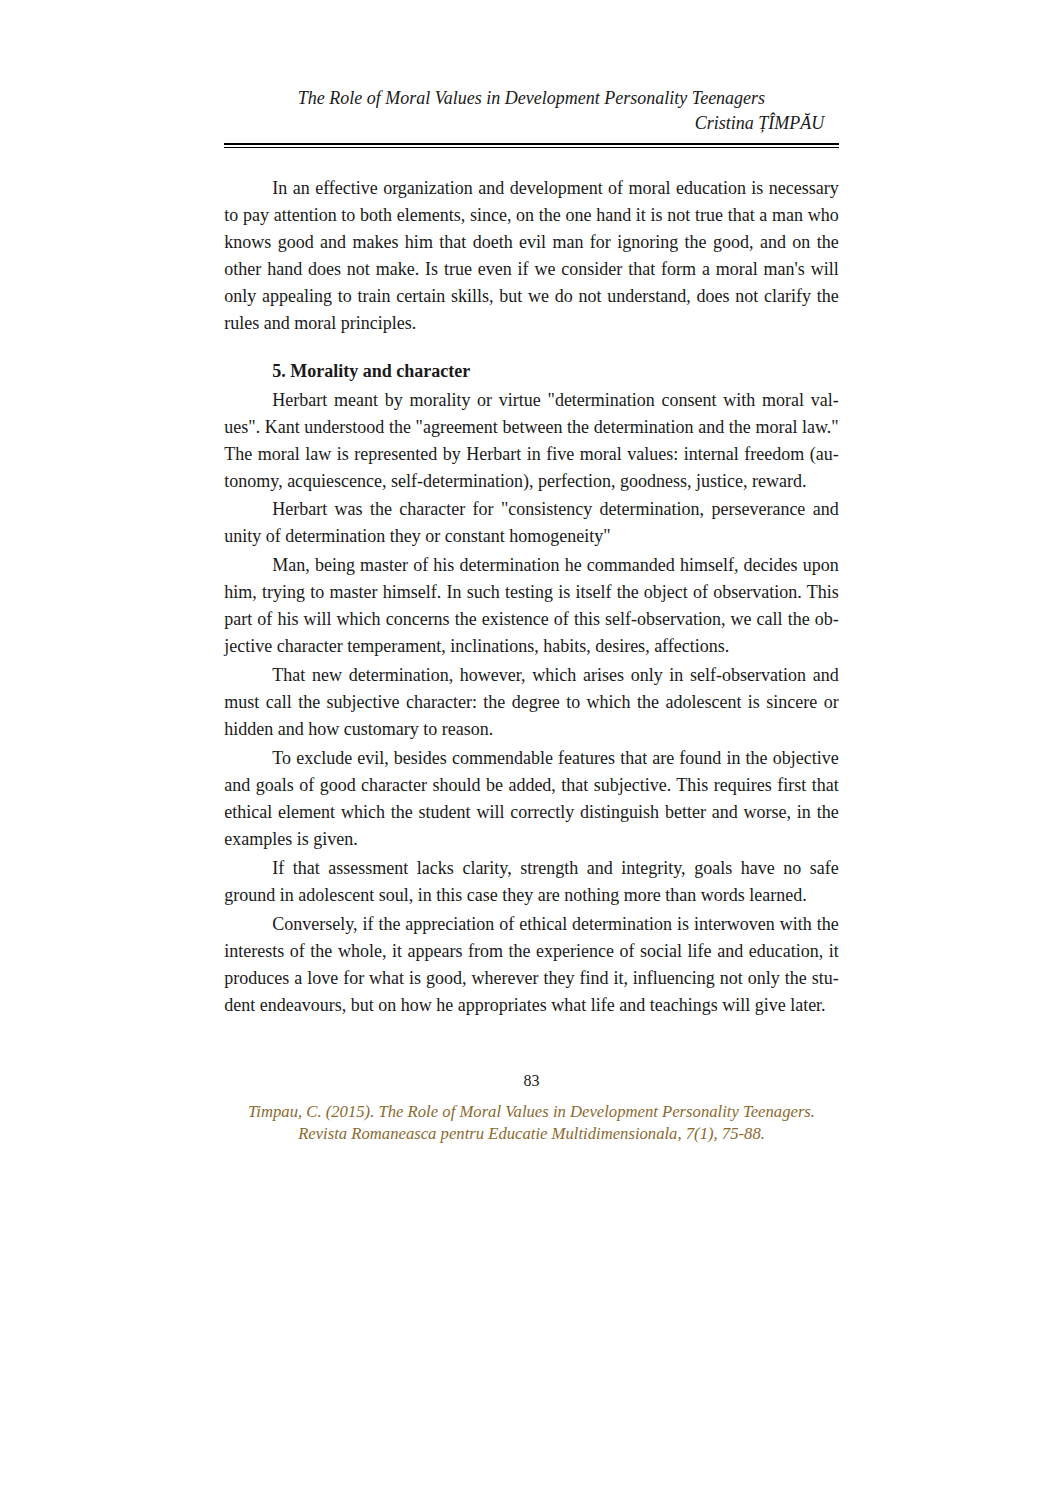The Role of Moral Values in Development Personality Teenagers Cristina ȚÎMPĂU
In an effective organization and development of moral education is necessary to pay attention to both elements, since, on the one hand it is not true that a man who knows good and makes him that doeth evil man for ignoring the good, and on the other hand does not make. Is true even if we consider that form a moral man's will only appealing to train certain skills, but we do not understand, does not clarify the rules and moral principles.
5. Morality and character
Herbart meant by morality or virtue "determination consent with moral values". Kant understood the "agreement between the determination and the moral law." The moral law is represented by Herbart in five moral values: internal freedom (autonomy, acquiescence, self-determination), perfection, goodness, justice, reward.
Herbart was the character for "consistency determination, perseverance and unity of determination they or constant homogeneity"
Man, being master of his determination he commanded himself, decides upon him, trying to master himself. In such testing is itself the object of observation. This part of his will which concerns the existence of this self-observation, we call the objective character temperament, inclinations, habits, desires, affections.
That new determination, however, which arises only in self-observation and must call the subjective character: the degree to which the adolescent is sincere or hidden and how customary to reason.
To exclude evil, besides commendable features that are found in the objective and goals of good character should be added, that subjective. This requires first that ethical element which the student will correctly distinguish better and worse, in the examples is given.
If that assessment lacks clarity, strength and integrity, goals have no safe ground in adolescent soul, in this case they are nothing more than words learned.
Conversely, if the appreciation of ethical determination is interwoven with the interests of the whole, it appears from the experience of social life and education, it produces a love for what is good, wherever they find it, influencing not only the student endeavours, but on how he appropriates what life and teachings will give later.
83
Timpau, C. (2015). The Role of Moral Values in Development Personality Teenagers. Revista Romaneasca pentru Educatie Multidimensionala, 7(1), 75-88.